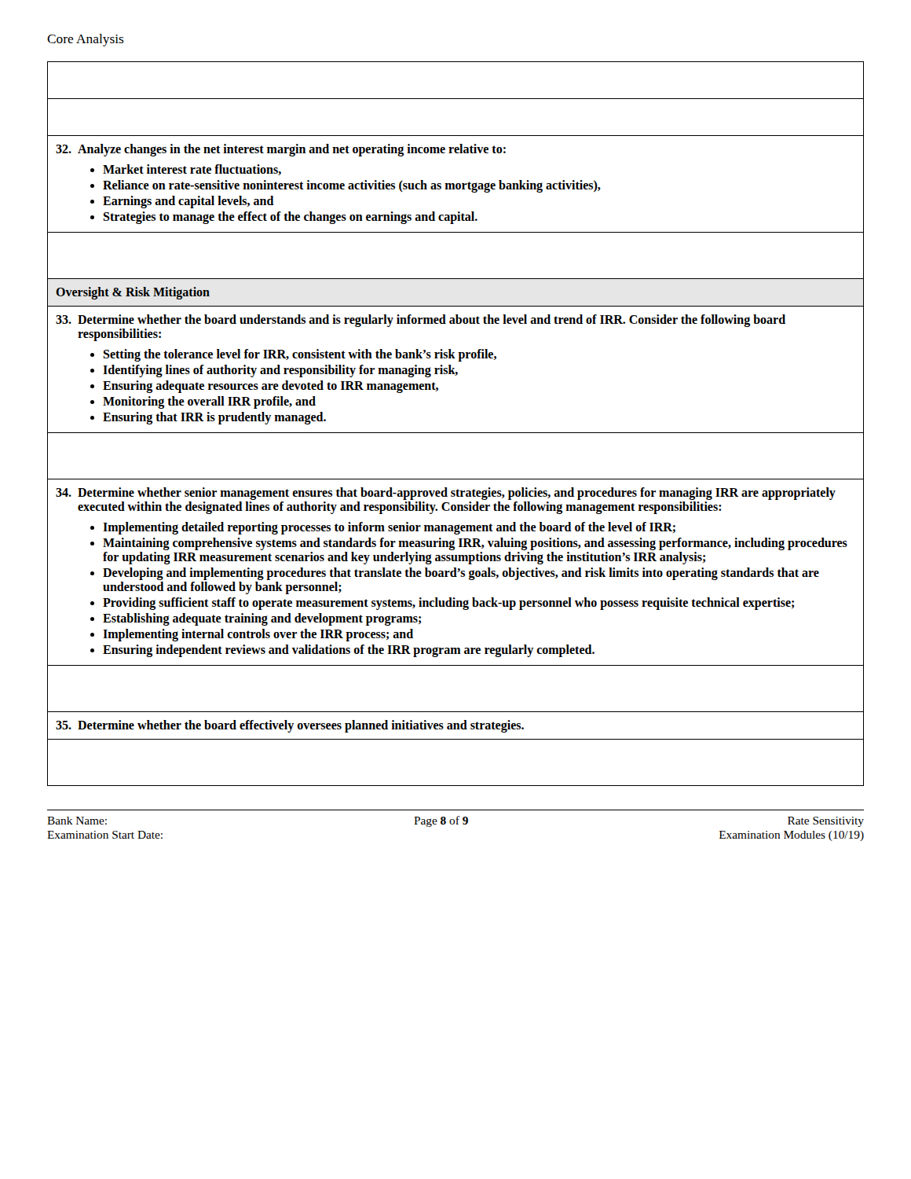Core Analysis
| 32. Analyze changes in the net interest margin and net operating income relative to: Market interest rate fluctuations, Reliance on rate-sensitive noninterest income activities (such as mortgage banking activities), Earnings and capital levels, and Strategies to manage the effect of the changes on earnings and capital. |
| Oversight & Risk Mitigation |
| 33. Determine whether the board understands and is regularly informed about the level and trend of IRR. Consider the following board responsibilities: Setting the tolerance level for IRR, consistent with the bank’s risk profile, Identifying lines of authority and responsibility for managing risk, Ensuring adequate resources are devoted to IRR management, Monitoring the overall IRR profile, and Ensuring that IRR is prudently managed. |
| 34. Determine whether senior management ensures that board-approved strategies, policies, and procedures for managing IRR are appropriately executed within the designated lines of authority and responsibility. Consider the following management responsibilities: Implementing detailed reporting processes to inform senior management and the board of the level of IRR; Maintaining comprehensive systems and standards for measuring IRR, valuing positions, and assessing performance, including procedures for updating IRR measurement scenarios and key underlying assumptions driving the institution’s IRR analysis; Developing and implementing procedures that translate the board’s goals, objectives, and risk limits into operating standards that are understood and followed by bank personnel; Providing sufficient staff to operate measurement systems, including back-up personnel who possess requisite technical expertise; Establishing adequate training and development programs; Implementing internal controls over the IRR process; and Ensuring independent reviews and validations of the IRR program are regularly completed. |
| 35. Determine whether the board effectively oversees planned initiatives and strategies. |
Bank Name:
Examination Start Date:
Page 8 of 9
Rate Sensitivity
Examination Modules (10/19)